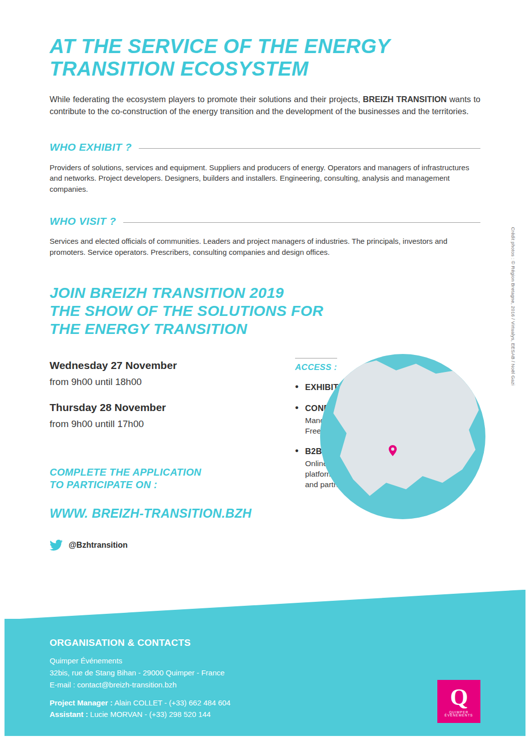At the service of the energy transition ecosystem
While federating the ecosystem players to promote their solutions and their projects, BREIZH TRANSITION wants to contribute to the co-construction of the energy transition and the development of the businesses and the territories.
Who exhibit ?
Providers of solutions, services and equipment. Suppliers and producers of energy. Operators and managers of infrastructures and networks. Project developers. Designers, builders and installers. Engineering, consulting, analysis and management companies.
Who visit ?
Services and elected officials of communities. Leaders and project managers of industries. The principals, investors and promoters. Service operators. Prescribers, consulting companies and design offices.
Join Breizh Transition 2019
the show of the solutions for
the energy transition
Wednesday 27 November
from 9h00 until 18h00
Thursday 28 November
from 9h00 untill 17h00
Complete the application
to participate on :
www. breizh-transition.bzh
@Bzhtransition
Access :
Exhibition hall expositions
Conferences & focus Mandatory online registration
Free visitor’s access badge
B2B meetings Online accreditation on the meeting scheduler platform to book appointments with the exhibitors and partners.
Crédit photos : © Région Bretagne, 2016 / Virtualys, EESAB / Noël Gazi
Organisation & contacts
Quimper Événements
32bis, rue de Stang Bihan - 29000 Quimper - France
E-mail : contact@breizh-transition.bzh
Project Manager : Alain COLLET - (+33) 662 484 604
Assistant : Lucie MORVAN - (+33) 298 520 144
Q Quimper
Événements